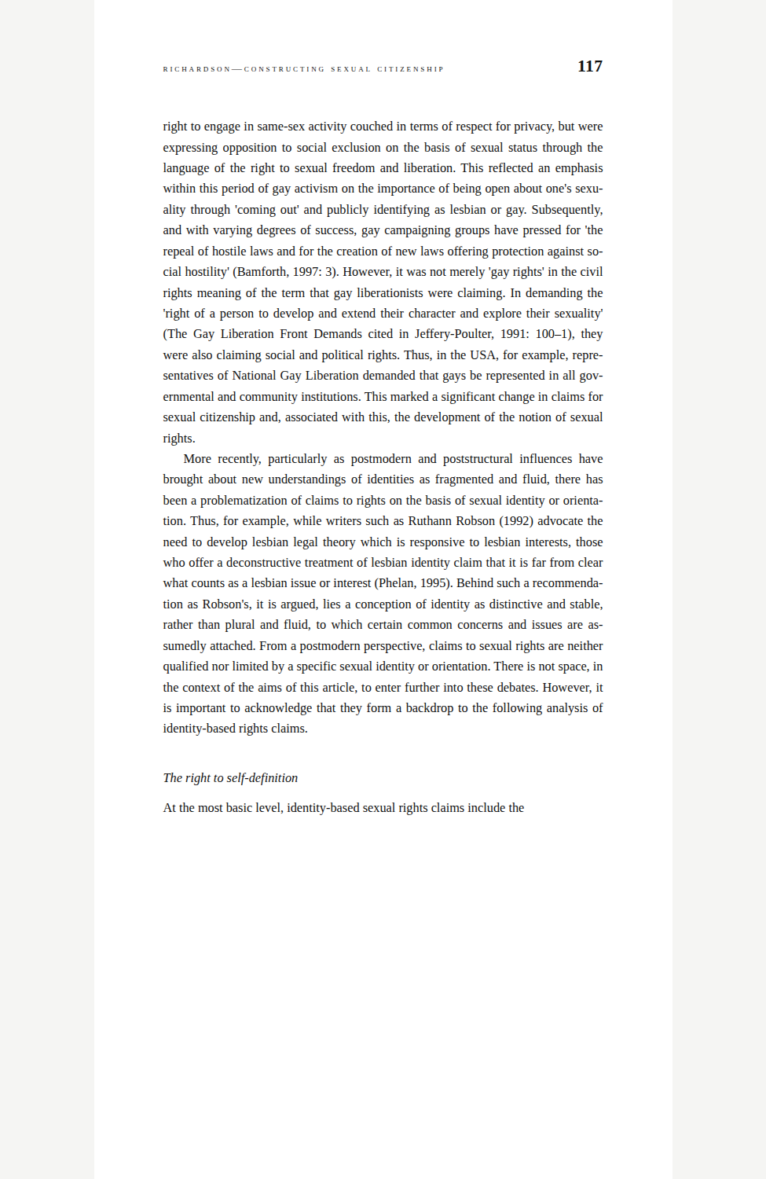Richardson—Constructing Sexual Citizenship 117
right to engage in same-sex activity couched in terms of respect for privacy, but were expressing opposition to social exclusion on the basis of sexual status through the language of the right to sexual freedom and liberation. This reflected an emphasis within this period of gay activism on the importance of being open about one's sexuality through 'coming out' and publicly identifying as lesbian or gay. Subsequently, and with varying degrees of success, gay campaigning groups have pressed for 'the repeal of hostile laws and for the creation of new laws offering protection against social hostility' (Bamforth, 1997: 3). However, it was not merely 'gay rights' in the civil rights meaning of the term that gay liberationists were claiming. In demanding the 'right of a person to develop and extend their character and explore their sexuality' (The Gay Liberation Front Demands cited in Jeffery-Poulter, 1991: 100–1), they were also claiming social and political rights. Thus, in the USA, for example, representatives of National Gay Liberation demanded that gays be represented in all governmental and community institutions. This marked a significant change in claims for sexual citizenship and, associated with this, the development of the notion of sexual rights.
More recently, particularly as postmodern and poststructural influences have brought about new understandings of identities as fragmented and fluid, there has been a problematization of claims to rights on the basis of sexual identity or orientation. Thus, for example, while writers such as Ruthann Robson (1992) advocate the need to develop lesbian legal theory which is responsive to lesbian interests, those who offer a deconstructive treatment of lesbian identity claim that it is far from clear what counts as a lesbian issue or interest (Phelan, 1995). Behind such a recommendation as Robson's, it is argued, lies a conception of identity as distinctive and stable, rather than plural and fluid, to which certain common concerns and issues are assumedly attached. From a postmodern perspective, claims to sexual rights are neither qualified nor limited by a specific sexual identity or orientation. There is not space, in the context of the aims of this article, to enter further into these debates. However, it is important to acknowledge that they form a backdrop to the following analysis of identity-based rights claims.
The right to self-definition
At the most basic level, identity-based sexual rights claims include the